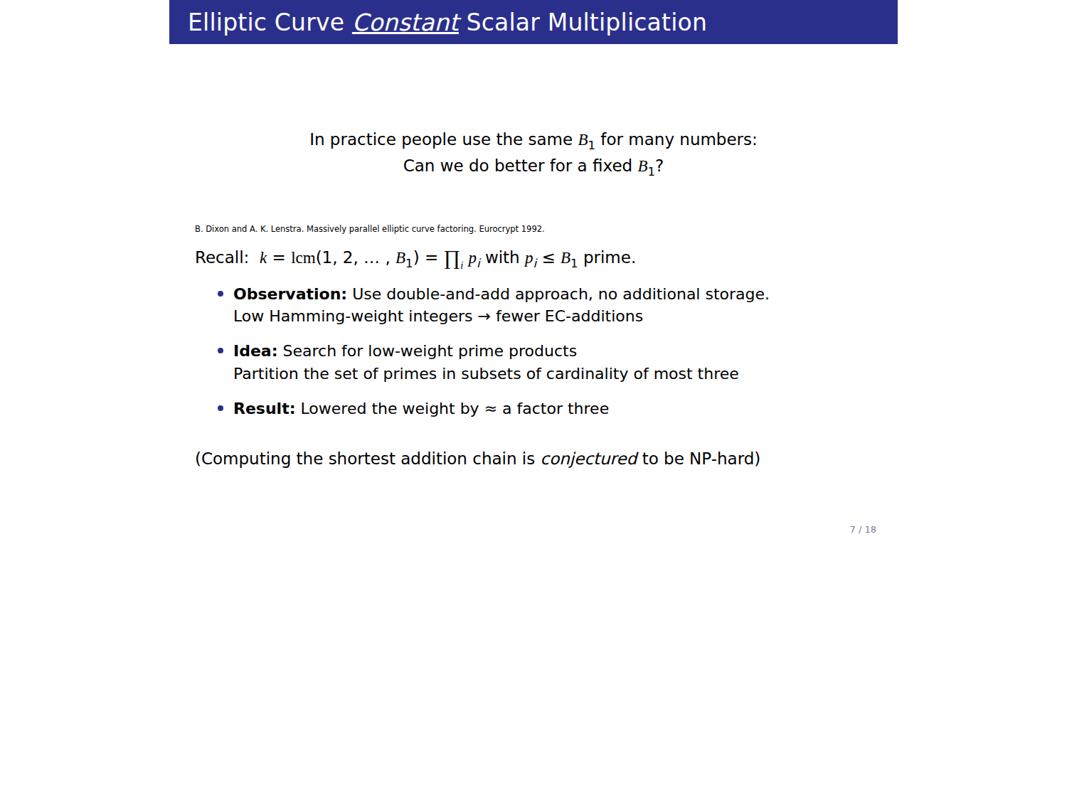Elliptic Curve Constant Scalar Multiplication
In practice people use the same B1 for many numbers:
Can we do better for a fixed B1?
B. Dixon and A. K. Lenstra. Massively parallel elliptic curve factoring. Eurocrypt 1992.
Recall: k = lcm(1, 2, … , B1) = ∏i pi with pi ≤ B1 prime.
Observation: Use double-and-add approach, no additional storage.
Low Hamming-weight integers → fewer EC-additions
Idea: Search for low-weight prime products
Partition the set of primes in subsets of cardinality of most three
Result: Lowered the weight by ≈ a factor three
(Computing the shortest addition chain is conjectured to be NP-hard)
7 / 18